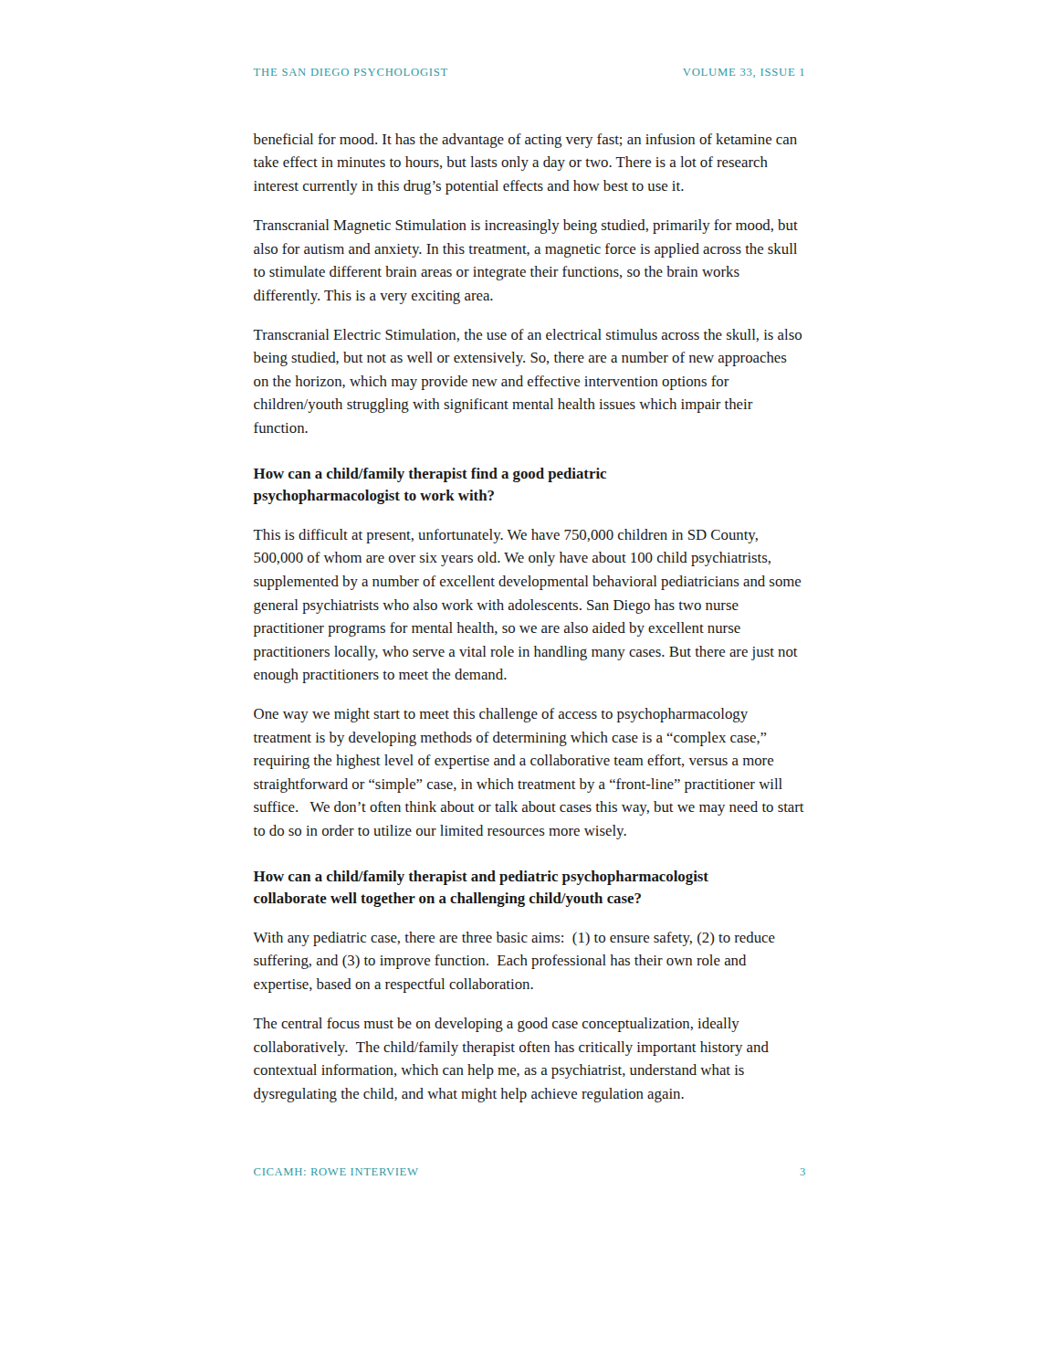The San Diego Psychologist
Volume 33, Issue 1
beneficial for mood. It has the advantage of acting very fast; an infusion of ketamine can take effect in minutes to hours, but lasts only a day or two. There is a lot of research interest currently in this drug’s potential effects and how best to use it.
Transcranial Magnetic Stimulation is increasingly being studied, primarily for mood, but also for autism and anxiety. In this treatment, a magnetic force is applied across the skull to stimulate different brain areas or integrate their functions, so the brain works differently. This is a very exciting area.
Transcranial Electric Stimulation, the use of an electrical stimulus across the skull, is also being studied, but not as well or extensively. So, there are a number of new approaches on the horizon, which may provide new and effective intervention options for children/youth struggling with significant mental health issues which impair their function.
How can a child/family therapist find a good pediatric
psychopharmacologist to work with?
This is difficult at present, unfortunately. We have 750,000 children in SD County, 500,000 of whom are over six years old. We only have about 100 child psychiatrists, supplemented by a number of excellent developmental behavioral pediatricians and some general psychiatrists who also work with adolescents. San Diego has two nurse practitioner programs for mental health, so we are also aided by excellent nurse practitioners locally, who serve a vital role in handling many cases. But there are just not enough practitioners to meet the demand.
One way we might start to meet this challenge of access to psychopharmacology treatment is by developing methods of determining which case is a “complex case,” requiring the highest level of expertise and a collaborative team effort, versus a more straightforward or “simple” case, in which treatment by a “front-line” practitioner will suffice. We don’t often think about or talk about cases this way, but we may need to start to do so in order to utilize our limited resources more wisely.
How can a child/family therapist and pediatric psychopharmacologist
collaborate well together on a challenging child/youth case?
With any pediatric case, there are three basic aims: (1) to ensure safety, (2) to reduce suffering, and (3) to improve function. Each professional has their own role and expertise, based on a respectful collaboration.
The central focus must be on developing a good case conceptualization, ideally collaboratively. The child/family therapist often has critically important history and contextual information, which can help me, as a psychiatrist, understand what is dysregulating the child, and what might help achieve regulation again.
CICAMH: Rowe Interview
3